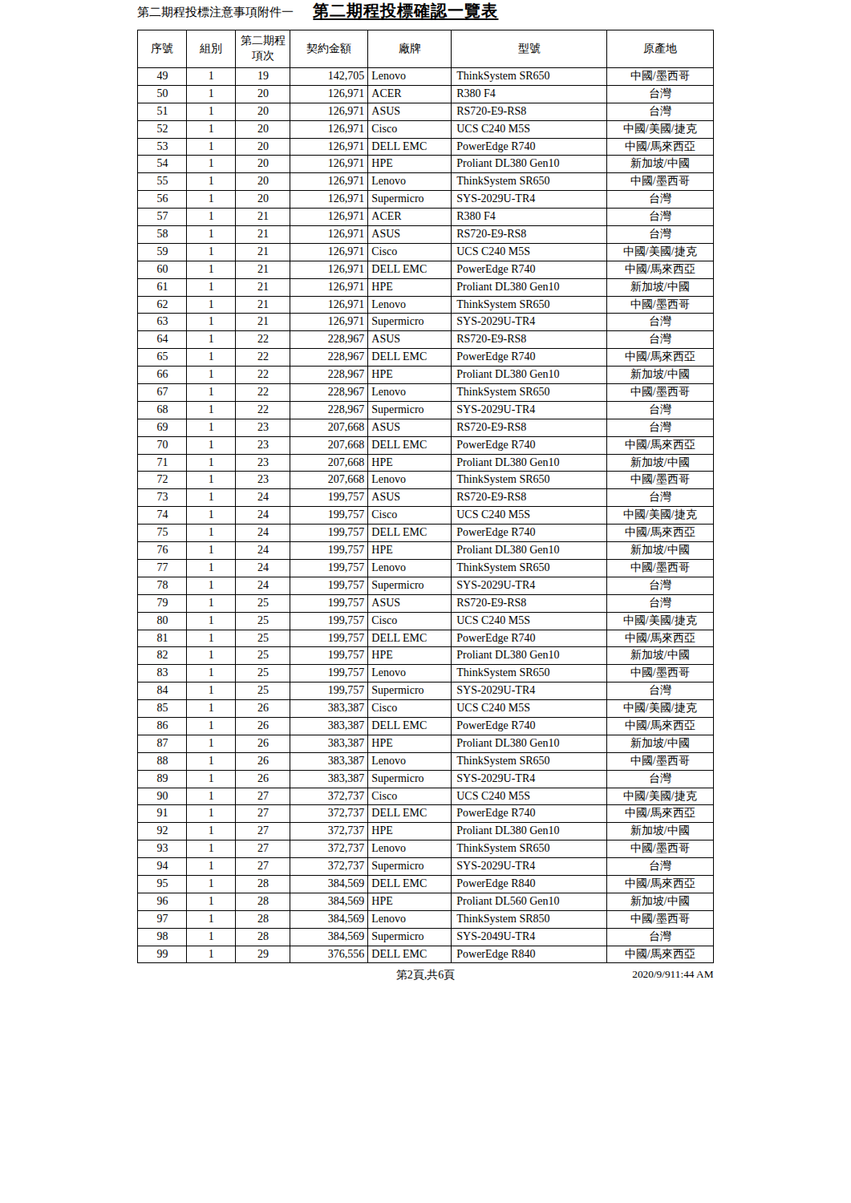第二期程投標注意事項附件一
第二期程投標確認一覽表
| 序號 | 組別 | 第二期程 項次 | 契約金額 | 廠牌 | 型號 | 原產地 |
| --- | --- | --- | --- | --- | --- | --- |
| 49 | 1 | 19 | 142,705 | Lenovo | ThinkSystem SR650 | 中國/墨西哥 |
| 50 | 1 | 20 | 126,971 | ACER | R380 F4 | 台灣 |
| 51 | 1 | 20 | 126,971 | ASUS | RS720-E9-RS8 | 台灣 |
| 52 | 1 | 20 | 126,971 | Cisco | UCS C240 M5S | 中國/美國/捷克 |
| 53 | 1 | 20 | 126,971 | DELL EMC | PowerEdge R740 | 中國/馬來西亞 |
| 54 | 1 | 20 | 126,971 | HPE | Proliant DL380 Gen10 | 新加坡/中國 |
| 55 | 1 | 20 | 126,971 | Lenovo | ThinkSystem SR650 | 中國/墨西哥 |
| 56 | 1 | 20 | 126,971 | Supermicro | SYS-2029U-TR4 | 台灣 |
| 57 | 1 | 21 | 126,971 | ACER | R380 F4 | 台灣 |
| 58 | 1 | 21 | 126,971 | ASUS | RS720-E9-RS8 | 台灣 |
| 59 | 1 | 21 | 126,971 | Cisco | UCS C240 M5S | 中國/美國/捷克 |
| 60 | 1 | 21 | 126,971 | DELL EMC | PowerEdge R740 | 中國/馬來西亞 |
| 61 | 1 | 21 | 126,971 | HPE | Proliant DL380 Gen10 | 新加坡/中國 |
| 62 | 1 | 21 | 126,971 | Lenovo | ThinkSystem SR650 | 中國/墨西哥 |
| 63 | 1 | 21 | 126,971 | Supermicro | SYS-2029U-TR4 | 台灣 |
| 64 | 1 | 22 | 228,967 | ASUS | RS720-E9-RS8 | 台灣 |
| 65 | 1 | 22 | 228,967 | DELL EMC | PowerEdge R740 | 中國/馬來西亞 |
| 66 | 1 | 22 | 228,967 | HPE | Proliant DL380 Gen10 | 新加坡/中國 |
| 67 | 1 | 22 | 228,967 | Lenovo | ThinkSystem SR650 | 中國/墨西哥 |
| 68 | 1 | 22 | 228,967 | Supermicro | SYS-2029U-TR4 | 台灣 |
| 69 | 1 | 23 | 207,668 | ASUS | RS720-E9-RS8 | 台灣 |
| 70 | 1 | 23 | 207,668 | DELL EMC | PowerEdge R740 | 中國/馬來西亞 |
| 71 | 1 | 23 | 207,668 | HPE | Proliant DL380 Gen10 | 新加坡/中國 |
| 72 | 1 | 23 | 207,668 | Lenovo | ThinkSystem SR650 | 中國/墨西哥 |
| 73 | 1 | 24 | 199,757 | ASUS | RS720-E9-RS8 | 台灣 |
| 74 | 1 | 24 | 199,757 | Cisco | UCS C240 M5S | 中國/美國/捷克 |
| 75 | 1 | 24 | 199,757 | DELL EMC | PowerEdge R740 | 中國/馬來西亞 |
| 76 | 1 | 24 | 199,757 | HPE | Proliant DL380 Gen10 | 新加坡/中國 |
| 77 | 1 | 24 | 199,757 | Lenovo | ThinkSystem SR650 | 中國/墨西哥 |
| 78 | 1 | 24 | 199,757 | Supermicro | SYS-2029U-TR4 | 台灣 |
| 79 | 1 | 25 | 199,757 | ASUS | RS720-E9-RS8 | 台灣 |
| 80 | 1 | 25 | 199,757 | Cisco | UCS C240 M5S | 中國/美國/捷克 |
| 81 | 1 | 25 | 199,757 | DELL EMC | PowerEdge R740 | 中國/馬來西亞 |
| 82 | 1 | 25 | 199,757 | HPE | Proliant DL380 Gen10 | 新加坡/中國 |
| 83 | 1 | 25 | 199,757 | Lenovo | ThinkSystem SR650 | 中國/墨西哥 |
| 84 | 1 | 25 | 199,757 | Supermicro | SYS-2029U-TR4 | 台灣 |
| 85 | 1 | 26 | 383,387 | Cisco | UCS C240 M5S | 中國/美國/捷克 |
| 86 | 1 | 26 | 383,387 | DELL EMC | PowerEdge R740 | 中國/馬來西亞 |
| 87 | 1 | 26 | 383,387 | HPE | Proliant DL380 Gen10 | 新加坡/中國 |
| 88 | 1 | 26 | 383,387 | Lenovo | ThinkSystem SR650 | 中國/墨西哥 |
| 89 | 1 | 26 | 383,387 | Supermicro | SYS-2029U-TR4 | 台灣 |
| 90 | 1 | 27 | 372,737 | Cisco | UCS C240 M5S | 中國/美國/捷克 |
| 91 | 1 | 27 | 372,737 | DELL EMC | PowerEdge R740 | 中國/馬來西亞 |
| 92 | 1 | 27 | 372,737 | HPE | Proliant DL380 Gen10 | 新加坡/中國 |
| 93 | 1 | 27 | 372,737 | Lenovo | ThinkSystem SR650 | 中國/墨西哥 |
| 94 | 1 | 27 | 372,737 | Supermicro | SYS-2029U-TR4 | 台灣 |
| 95 | 1 | 28 | 384,569 | DELL EMC | PowerEdge R840 | 中國/馬來西亞 |
| 96 | 1 | 28 | 384,569 | HPE | Proliant DL560 Gen10 | 新加坡/中國 |
| 97 | 1 | 28 | 384,569 | Lenovo | ThinkSystem SR850 | 中國/墨西哥 |
| 98 | 1 | 28 | 384,569 | Supermicro | SYS-2049U-TR4 | 台灣 |
| 99 | 1 | 29 | 376,556 | DELL EMC | PowerEdge R840 | 中國/馬來西亞 |
第2頁,共6頁
2020/9/911:44 AM